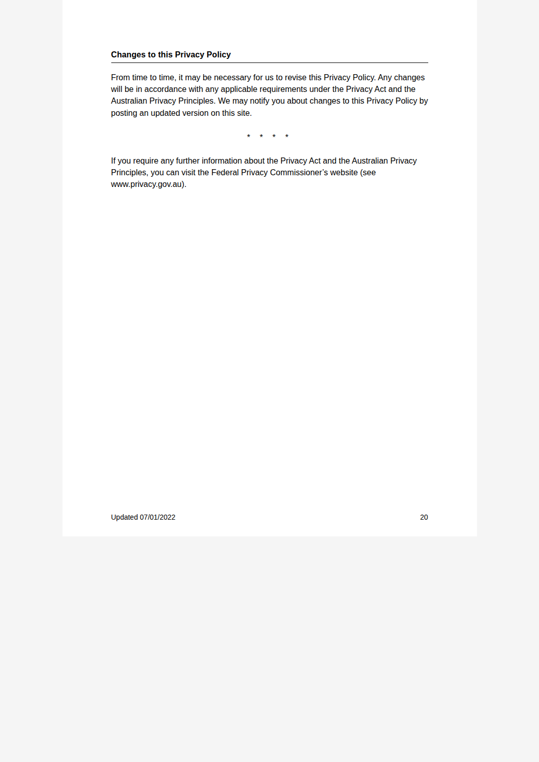Changes to this Privacy Policy
From time to time, it may be necessary for us to revise this Privacy Policy. Any changes will be in accordance with any applicable requirements under the Privacy Act and the Australian Privacy Principles. We may notify you about changes to this Privacy Policy by posting an updated version on this site.
* * * *
If you require any further information about the Privacy Act and the Australian Privacy Principles, you can visit the Federal Privacy Commissioner’s website (see www.privacy.gov.au).
Updated 07/01/2022 20